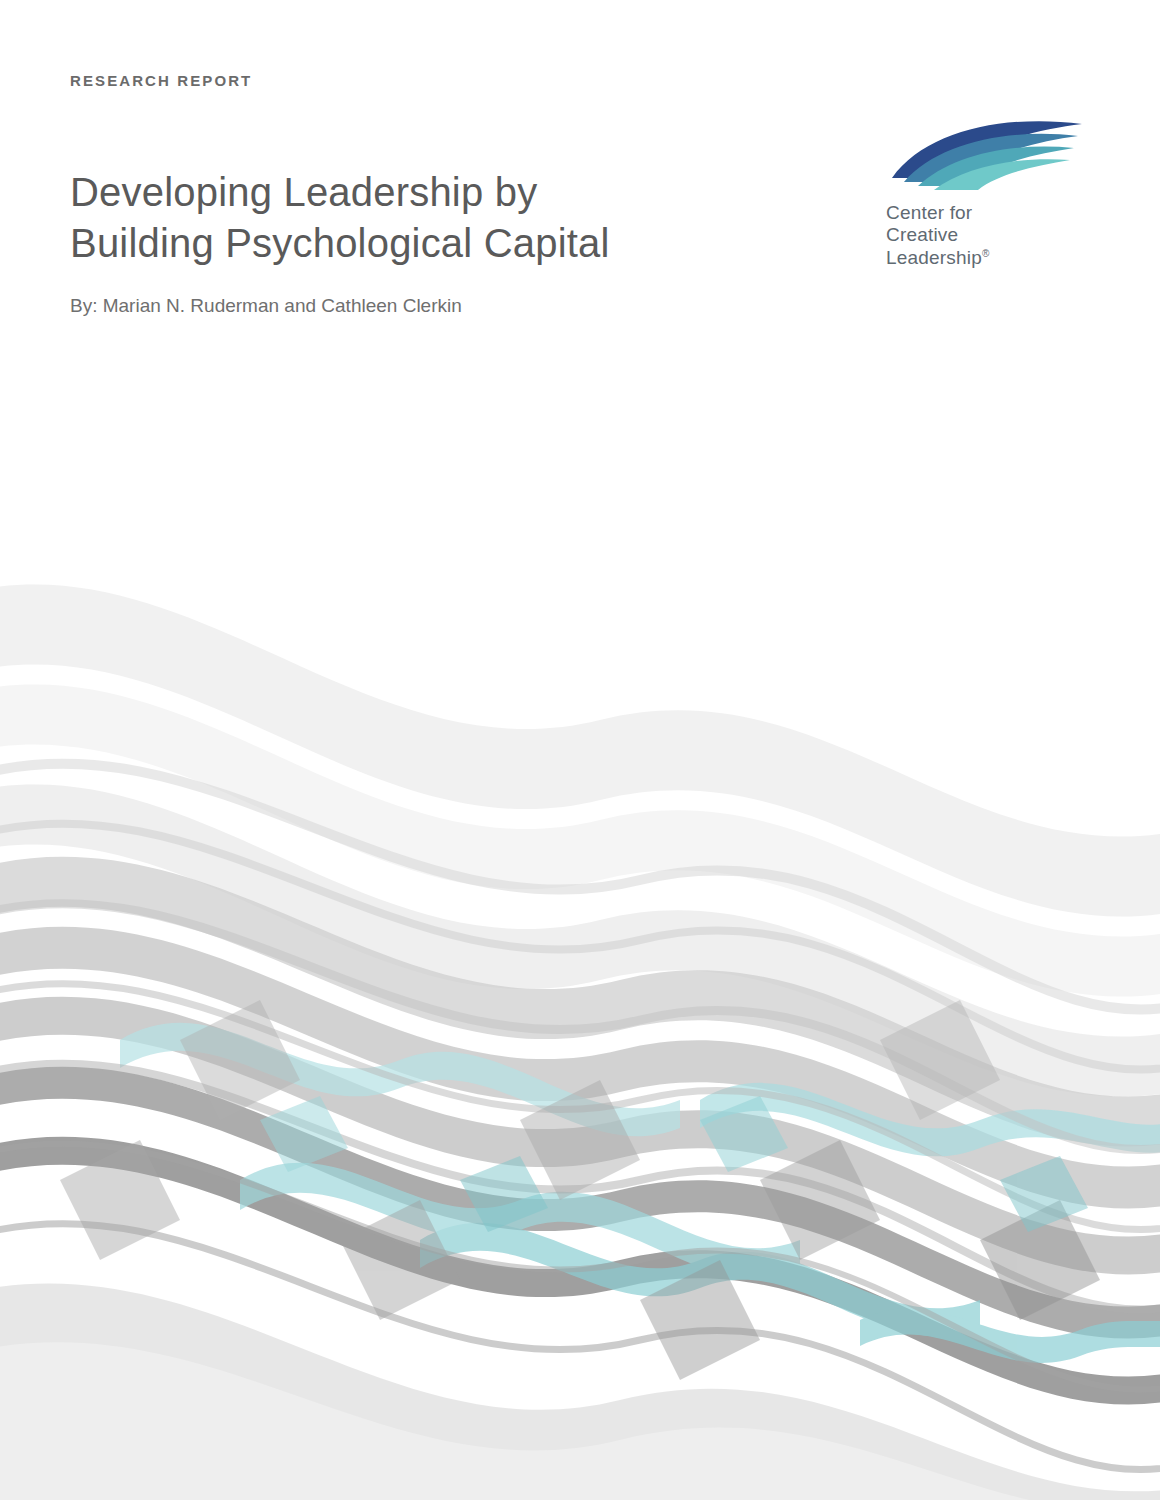Research Report
Developing Leadership by
Building Psychological Capital
By: Marian N. Ruderman and Cathleen Clerkin
Center for
Creative
Leadership®